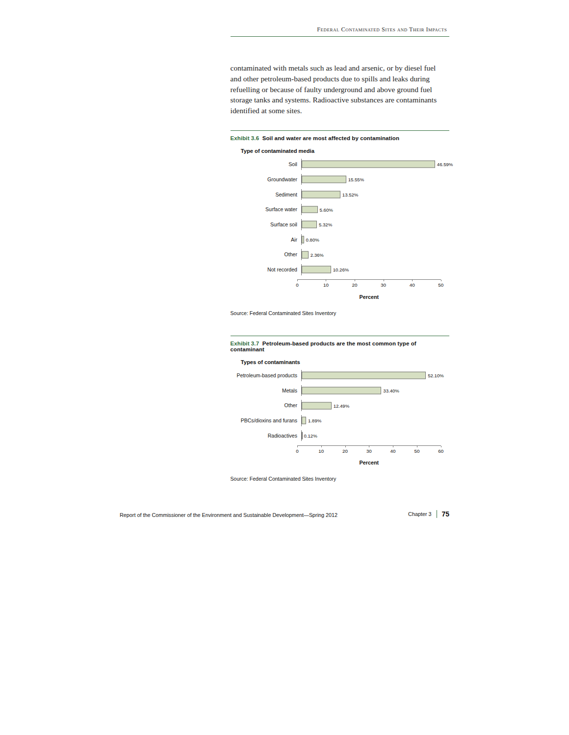Federal Contaminated Sites and Their Impacts
contaminated with metals such as lead and arsenic, or by diesel fuel and other petroleum-based products due to spills and leaks during refuelling or because of faulty underground and above ground fuel storage tanks and systems. Radioactive substances are contaminants identified at some sites.
Exhibit 3.6 Soil and water are most affected by contamination
Type of contaminated media
Soil
46.59%
Groundwater
15.55%
Sediment
13.52%
Surface water
5.60%
Surface soil
5.32%
Air
0.80%
Other
2.36%
Not recorded
10.26%
0
10
20
30
40
50
Percent
Source: Federal Contaminated Sites Inventory
Exhibit 3.7 Petroleum-based products are the most common type of contaminant
Types of contaminants
Petroleum-based products
52.10%
Metals
33.40%
Other
12.49%
PBCs/dioxins and furans
1.89%
Radioactives
0.12%
0
10
20
30
40
50
60
Percent
Source: Federal Contaminated Sites Inventory
Report of the Commissioner of the Environment and Sustainable Development—Spring 2012
Chapter 3 75